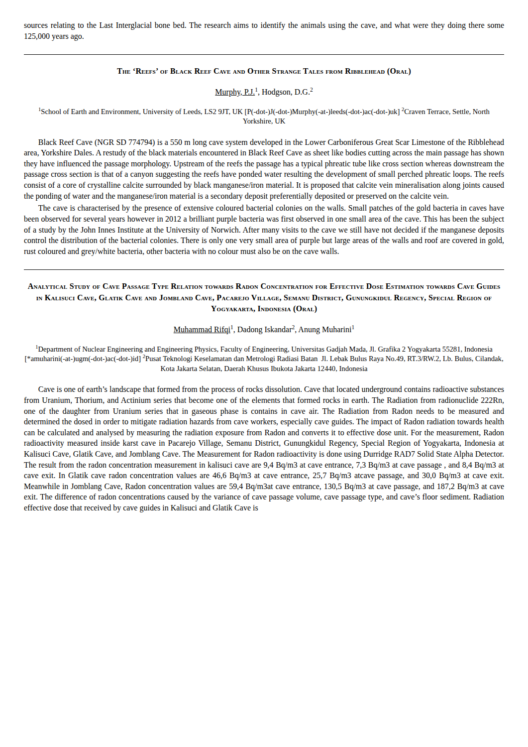sources relating to the Last Interglacial bone bed. The research aims to identify the animals using the cave, and what were they doing there some 125,000 years ago.
The ‘Reefs’ of Black Reef Cave and Other Strange Tales from Ribblehead (Oral)
Murphy, P.J.1, Hodgson, D.G.2
1School of Earth and Environment, University of Leeds, LS2 9JT, UK [P(-dot-)J(-dot-)Murphy(-at-)leeds(-dot-)ac(-dot-)uk] 2Craven Terrace, Settle, North Yorkshire, UK
Black Reef Cave (NGR SD 774794) is a 550 m long cave system developed in the Lower Carboniferous Great Scar Limestone of the Ribblehead area, Yorkshire Dales. A restudy of the black materials encountered in Black Reef Cave as sheet like bodies cutting across the main passage has shown they have influenced the passage morphology. Upstream of the reefs the passage has a typical phreatic tube like cross section whereas downstream the passage cross section is that of a canyon suggesting the reefs have ponded water resulting the development of small perched phreatic loops. The reefs consist of a core of crystalline calcite surrounded by black manganese/iron material. It is proposed that calcite vein mineralisation along joints caused the ponding of water and the manganese/iron material is a secondary deposit preferentially deposited or preserved on the calcite vein.
The cave is characterised by the presence of extensive coloured bacterial colonies on the walls. Small patches of the gold bacteria in caves have been observed for several years however in 2012 a brilliant purple bacteria was first observed in one small area of the cave. This has been the subject of a study by the John Innes Institute at the University of Norwich. After many visits to the cave we still have not decided if the manganese deposits control the distribution of the bacterial colonies. There is only one very small area of purple but large areas of the walls and roof are covered in gold, rust coloured and grey/white bacteria, other bacteria with no colour must also be on the cave walls.
Analytical Study of Cave Passage Type Relation towards Radon Concentration for Effective Dose Estimation towards Cave Guides in Kalisuci Cave, Glatik Cave and Jombland Cave, Pacarejo Village, Semanu District, Gunungkidul Regency, Special Region of Yogyakarta, Indonesia (Oral)
Muhammad Rifqi1, Dadong Iskandar2, Anung Muharini1
1Department of Nuclear Engineering and Engineering Physics, Faculty of Engineering, Universitas Gadjah Mada, Jl. Grafika 2 Yogyakarta 55281, Indonesia [*amuharini(-at-)ugm(-dot-)ac(-dot-)id] 2Pusat Teknologi Keselamatan dan Metrologi Radiasi Batan Jl. Lebak Bulus Raya No.49, RT.3/RW.2, Lb. Bulus, Cilandak, Kota Jakarta Selatan, Daerah Khusus Ibukota Jakarta 12440, Indonesia
Cave is one of earth’s landscape that formed from the process of rocks dissolution. Cave that located underground contains radioactive substances from Uranium, Thorium, and Actinium series that become one of the elements that formed rocks in earth. The Radiation from radionuclide 222Rn, one of the daughter from Uranium series that in gaseous phase is contains in cave air. The Radiation from Radon needs to be measured and determined the dosed in order to mitigate radiation hazards from cave workers, especially cave guides. The impact of Radon radiation towards health can be calculated and analysed by measuring the radiation exposure from Radon and converts it to effective dose unit. For the measurement, Radon radioactivity measured inside karst cave in Pacarejo Village, Semanu District, Gunungkidul Regency, Special Region of Yogyakarta, Indonesia at Kalisuci Cave, Glatik Cave, and Jomblang Cave. The Measurement for Radon radioactivity is done using Durridge RAD7 Solid State Alpha Detector. The result from the radon concentration measurement in kalisuci cave are 9,4 Bq/m3 at cave entrance, 7,3 Bq/m3 at cave passage , and 8,4 Bq/m3 at cave exit. In Glatik cave radon concentration values are 46,6 Bq/m3 at cave entrance, 25,7 Bq/m3 atcave passage, and 30,0 Bq/m3 at cave exit. Meanwhile in Jomblang Cave, Radon concentration values are 59,4 Bq/m3at cave entrance, 130,5 Bq/m3 at cave passage, and 187,2 Bq/m3 at cave exit. The difference of radon concentrations caused by the variance of cave passage volume, cave passage type, and cave’s floor sediment. Radiation effective dose that received by cave guides in Kalisuci and Glatik Cave is